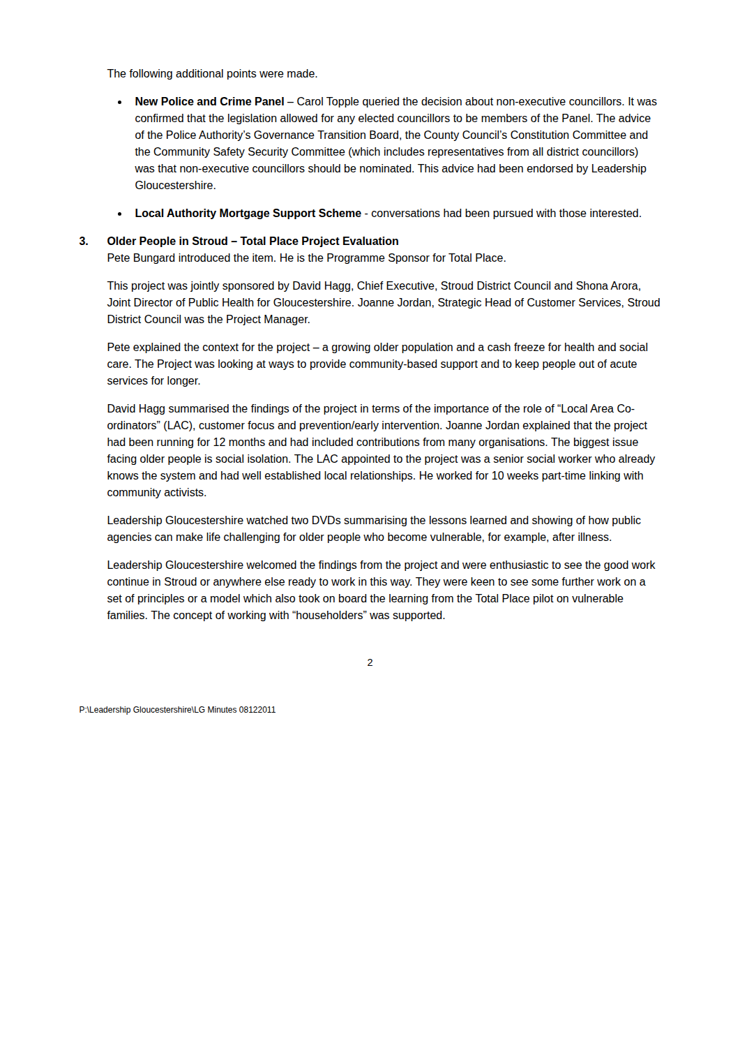The following additional points were made.
New Police and Crime Panel – Carol Topple queried the decision about non-executive councillors. It was confirmed that the legislation allowed for any elected councillors to be members of the Panel. The advice of the Police Authority’s Governance Transition Board, the County Council’s Constitution Committee and the Community Safety Security Committee (which includes representatives from all district councillors) was that non-executive councillors should be nominated. This advice had been endorsed by Leadership Gloucestershire.
Local Authority Mortgage Support Scheme - conversations had been pursued with those interested.
3. Older People in Stroud – Total Place Project Evaluation
Pete Bungard introduced the item. He is the Programme Sponsor for Total Place.
This project was jointly sponsored by David Hagg, Chief Executive, Stroud District Council and Shona Arora, Joint Director of Public Health for Gloucestershire. Joanne Jordan, Strategic Head of Customer Services, Stroud District Council was the Project Manager.
Pete explained the context for the project – a growing older population and a cash freeze for health and social care. The Project was looking at ways to provide community-based support and to keep people out of acute services for longer.
David Hagg summarised the findings of the project in terms of the importance of the role of “Local Area Co-ordinators” (LAC), customer focus and prevention/early intervention. Joanne Jordan explained that the project had been running for 12 months and had included contributions from many organisations. The biggest issue facing older people is social isolation. The LAC appointed to the project was a senior social worker who already knows the system and had well established local relationships. He worked for 10 weeks part-time linking with community activists.
Leadership Gloucestershire watched two DVDs summarising the lessons learned and showing of how public agencies can make life challenging for older people who become vulnerable, for example, after illness.
Leadership Gloucestershire welcomed the findings from the project and were enthusiastic to see the good work continue in Stroud or anywhere else ready to work in this way. They were keen to see some further work on a set of principles or a model which also took on board the learning from the Total Place pilot on vulnerable families. The concept of working with “householders” was supported.
2
P:\Leadership Gloucestershire\LG Minutes 08122011